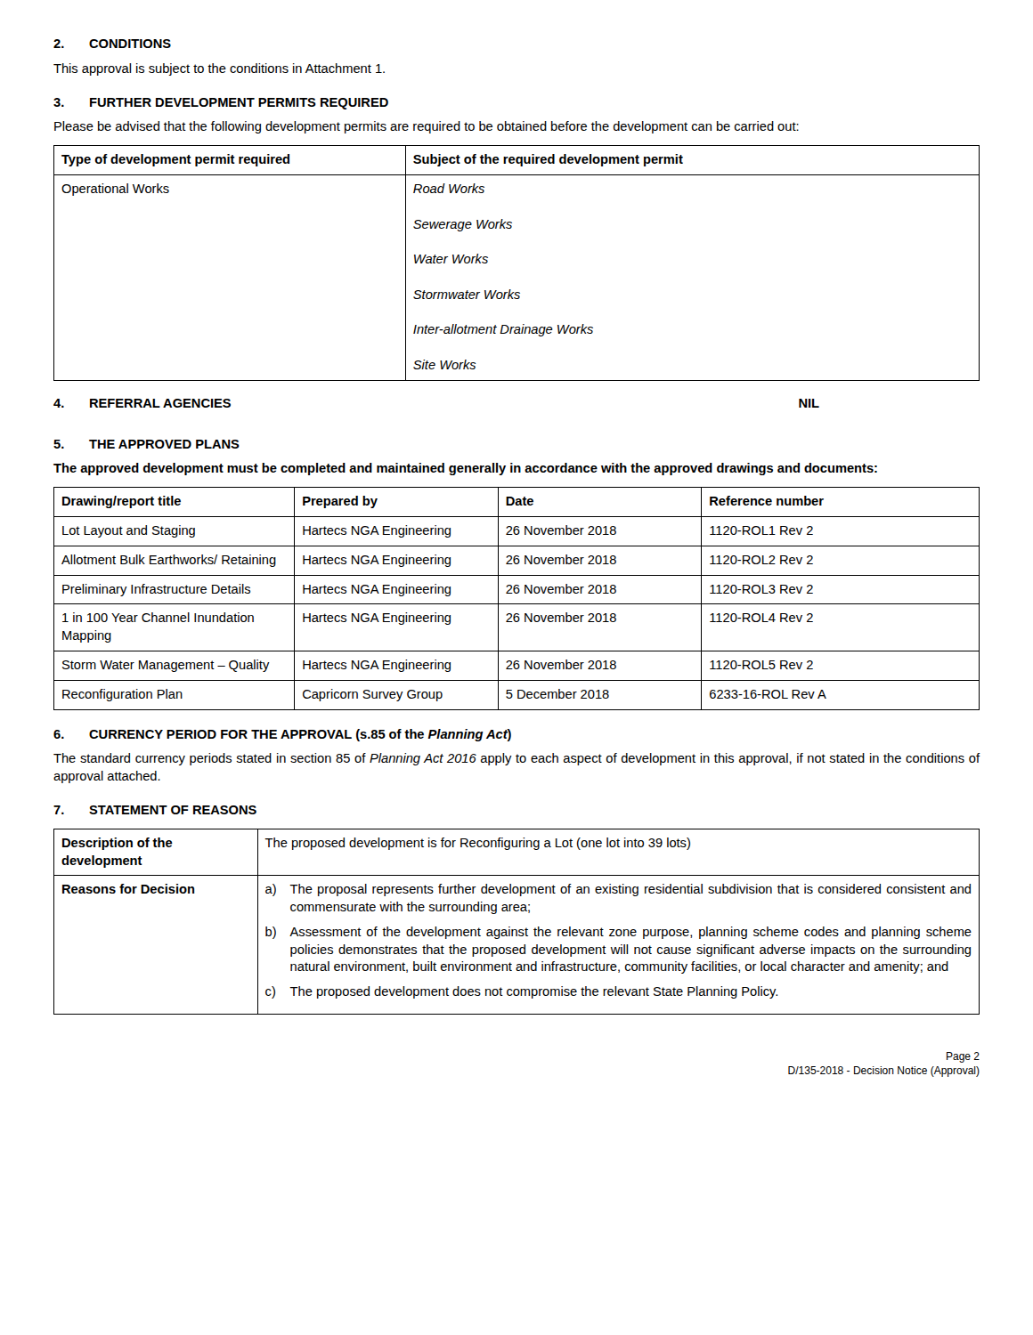2. CONDITIONS
This approval is subject to the conditions in Attachment 1.
3. FURTHER DEVELOPMENT PERMITS REQUIRED
Please be advised that the following development permits are required to be obtained before the development can be carried out:
| Type of development permit required | Subject of the required development permit |
| --- | --- |
| Operational Works | Road Works Sewerage Works Water Works Stormwater Works Inter-allotment Drainage Works Site Works |
4. REFERRAL AGENCIES NIL
5. THE APPROVED PLANS
The approved development must be completed and maintained generally in accordance with the approved drawings and documents:
| Drawing/report title | Prepared by | Date | Reference number |
| --- | --- | --- | --- |
| Lot Layout and Staging | Hartecs NGA Engineering | 26 November 2018 | 1120-ROL1 Rev 2 |
| Allotment Bulk Earthworks/ Retaining | Hartecs NGA Engineering | 26 November 2018 | 1120-ROL2 Rev 2 |
| Preliminary Infrastructure Details | Hartecs NGA Engineering | 26 November 2018 | 1120-ROL3 Rev 2 |
| 1 in 100 Year Channel Inundation Mapping | Hartecs NGA Engineering | 26 November 2018 | 1120-ROL4 Rev 2 |
| Storm Water Management – Quality | Hartecs NGA Engineering | 26 November 2018 | 1120-ROL5 Rev 2 |
| Reconfiguration Plan | Capricorn Survey Group | 5 December 2018 | 6233-16-ROL Rev A |
6. CURRENCY PERIOD FOR THE APPROVAL (s.85 of the Planning Act)
The standard currency periods stated in section 85 of Planning Act 2016 apply to each aspect of development in this approval, if not stated in the conditions of approval attached.
7. STATEMENT OF REASONS
| Description of the development | The proposed development is for Reconfiguring a Lot (one lot into 39 lots) |
| Reasons for Decision | a) The proposal represents further development of an existing residential subdivision that is considered consistent and commensurate with the surrounding area; b) Assessment of the development against the relevant zone purpose, planning scheme codes and planning scheme policies demonstrates that the proposed development will not cause significant adverse impacts on the surrounding natural environment, built environment and infrastructure, community facilities, or local character and amenity; and c) The proposed development does not compromise the relevant State Planning Policy. |
Page 2
D/135-2018 - Decision Notice (Approval)